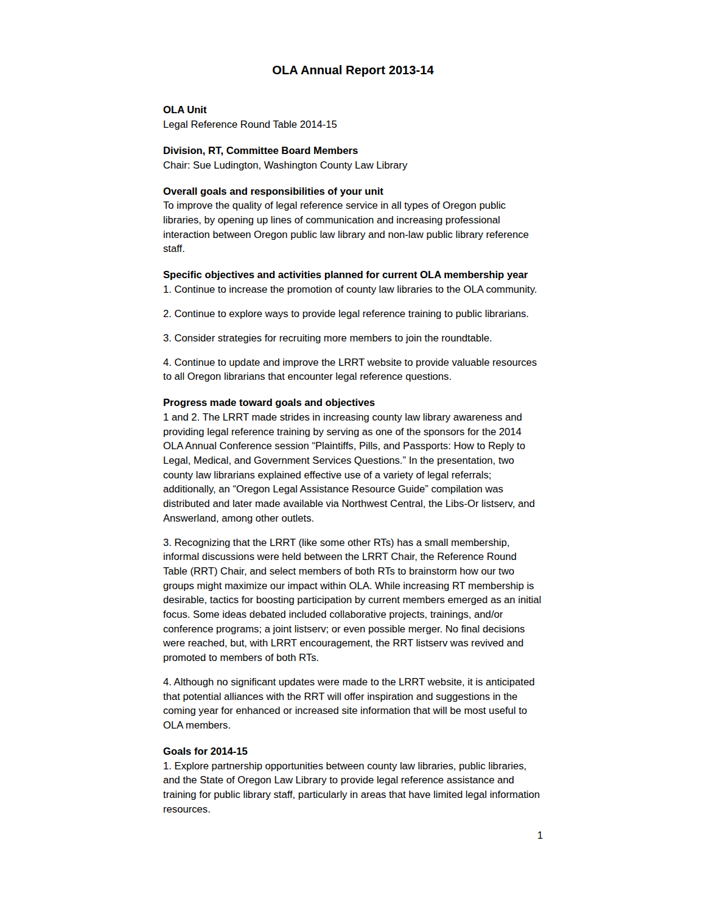OLA Annual Report 2013-14
OLA Unit
Legal Reference Round Table 2014-15
Division, RT, Committee Board Members
Chair: Sue Ludington, Washington County Law Library
Overall goals and responsibilities of your unit
To improve the quality of legal reference service in all types of Oregon public libraries, by opening up lines of communication and increasing professional interaction between Oregon public law library and non-law public library reference staff.
Specific objectives and activities planned for current OLA membership year
1. Continue to increase the promotion of county law libraries to the OLA community.
2. Continue to explore ways to provide legal reference training to public librarians.
3. Consider strategies for recruiting more members to join the roundtable.
4. Continue to update and improve the LRRT website to provide valuable resources to all Oregon librarians that encounter legal reference questions.
Progress made toward goals and objectives
1 and 2. The LRRT made strides in increasing county law library awareness and providing legal reference training by serving as one of the sponsors for the 2014 OLA Annual Conference session “Plaintiffs, Pills, and Passports: How to Reply to Legal, Medical, and Government Services Questions.” In the presentation, two county law librarians explained effective use of a variety of legal referrals; additionally, an “Oregon Legal Assistance Resource Guide” compilation was distributed and later made available via Northwest Central, the Libs-Or listserv, and Answerland, among other outlets.
3. Recognizing that the LRRT (like some other RTs) has a small membership, informal discussions were held between the LRRT Chair, the Reference Round Table (RRT) Chair, and select members of both RTs to brainstorm how our two groups might maximize our impact within OLA. While increasing RT membership is desirable, tactics for boosting participation by current members emerged as an initial focus. Some ideas debated included collaborative projects, trainings, and/or conference programs; a joint listserv; or even possible merger. No final decisions were reached, but, with LRRT encouragement, the RRT listserv was revived and promoted to members of both RTs.
4. Although no significant updates were made to the LRRT website, it is anticipated that potential alliances with the RRT will offer inspiration and suggestions in the coming year for enhanced or increased site information that will be most useful to OLA members.
Goals for 2014-15
1. Explore partnership opportunities between county law libraries, public libraries, and the State of Oregon Law Library to provide legal reference assistance and training for public library staff, particularly in areas that have limited legal information resources.
1